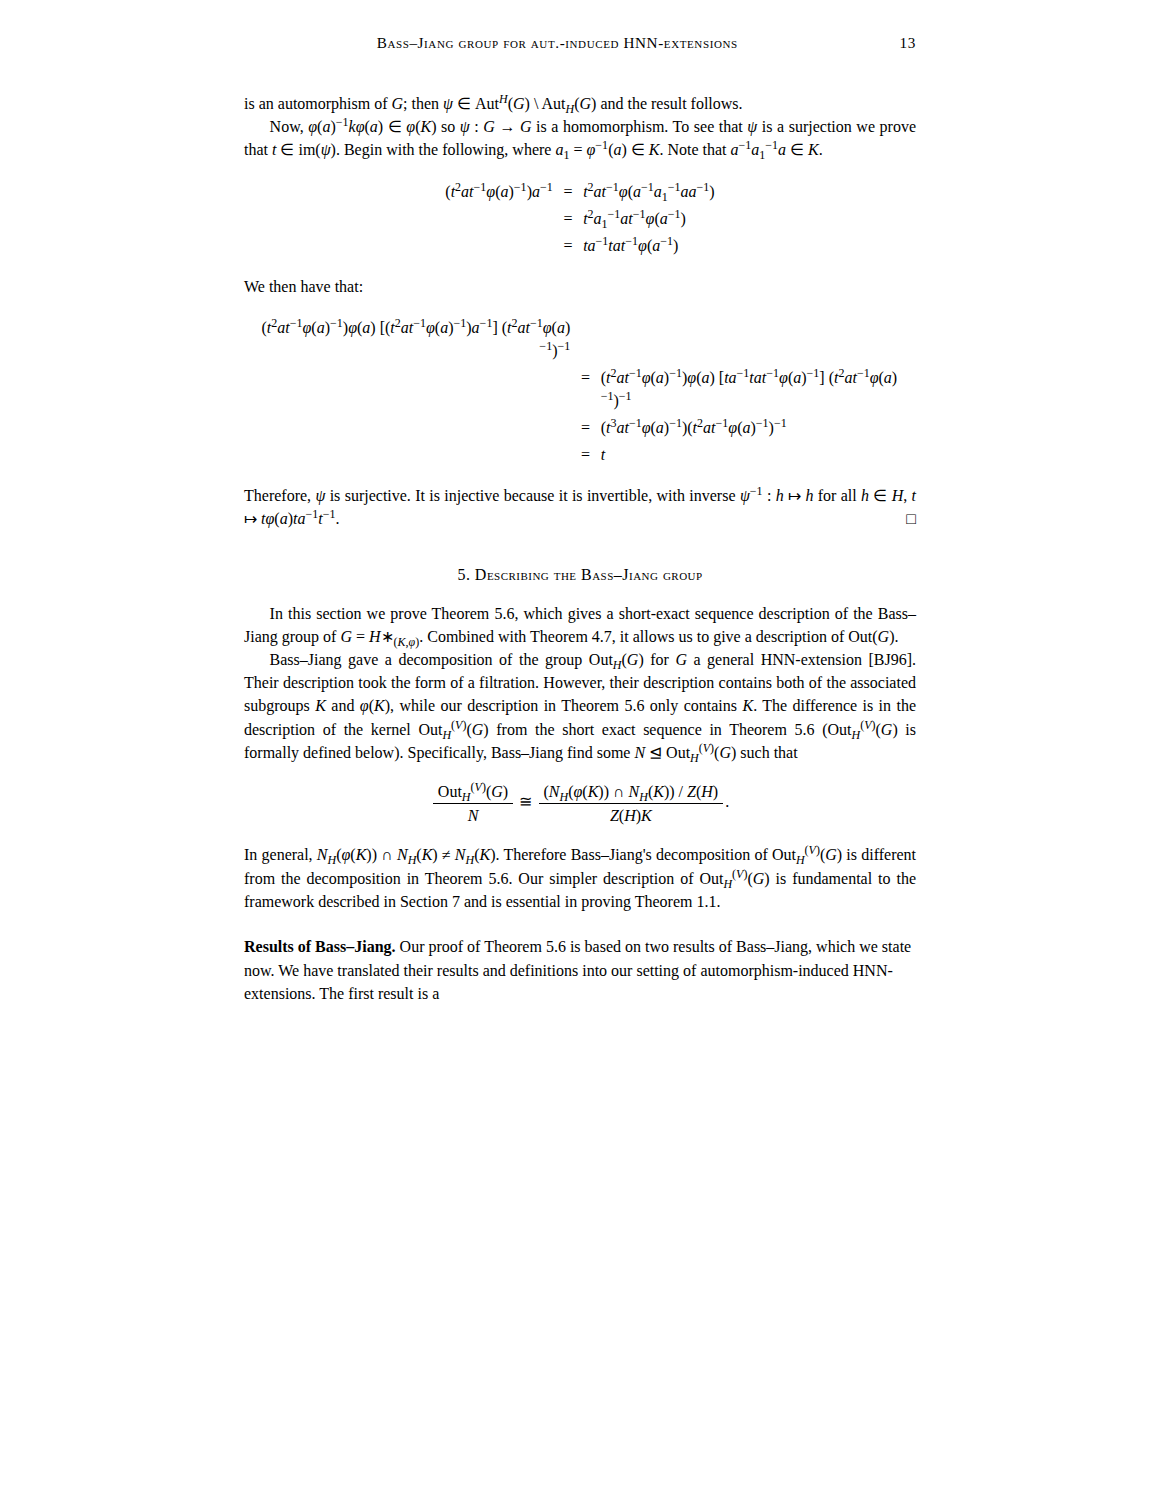Bass–Jiang group for aut.-induced HNN-extensions 13
is an automorphism of G; then ψ ∈ AutH(G) \ AutH(G) and the result follows.
Now, φ(a)−1kφ(a) ∈ φ(K) so ψ : G → G is a homomorphism. To see that ψ is a surjection we prove that t ∈ im(ψ). Begin with the following, where a1 = φ−1(a) ∈ K. Note that a−1a1−1a ∈ K.
| ( t 2 at −1 φ ( a ) −1 ) a −1 | = | t 2 at −1 φ ( a −1 a 1 −1 aa −1 ) |
| | = | t 2 a 1 −1 at −1 φ ( a −1 ) |
| | = | ta −1 tat −1 φ ( a −1 ) |
We then have that:
| ( t 2 at −1 φ ( a ) −1 ) φ ( a ) [( t 2 at −1 φ ( a ) −1 ) a −1 ] ( t 2 at −1 φ ( a ) −1 ) −1 | | |
| | = | ( t 2 at −1 φ ( a ) −1 ) φ ( a ) [ ta −1 tat −1 φ ( a ) −1 ] ( t 2 at −1 φ ( a ) −1 ) −1 |
| | = | ( t 3 at −1 φ ( a ) −1 )( t 2 at −1 φ ( a ) −1 ) −1 |
| | = | t |
Therefore, ψ is surjective. It is injective because it is invertible, with inverse ψ−1 : h ↦ h for all h ∈ H, t ↦ tφ(a)ta−1t−1.□
5. Describing the Bass–Jiang group
In this section we prove Theorem 5.6, which gives a short-exact sequence description of the Bass–Jiang group of G = H∗(K,φ). Combined with Theorem 4.7, it allows us to give a description of Out(G).
Bass–Jiang gave a decomposition of the group OutH(G) for G a general HNN-extension [BJ96]. Their description took the form of a filtration. However, their description contains both of the associated subgroups K and φ(K), while our description in Theorem 5.6 only contains K. The difference is in the description of the kernel OutH(V)(G) from the short exact sequence in Theorem 5.6 (OutH(V)(G) is formally defined below). Specifically, Bass–Jiang find some N ⊴ OutH(V)(G) such that
OutH(V)(G) N ≅ (NH(φ(K)) ∩ NH(K)) / Z(H) Z(H)K.
In general, NH(φ(K)) ∩ NH(K) ≠ NH(K). Therefore Bass–Jiang's decomposition of OutH(V)(G) is different from the decomposition in Theorem 5.6. Our simpler description of OutH(V)(G) is fundamental to the framework described in Section 7 and is essential in proving Theorem 1.1.
Results of Bass–Jiang.
Our proof of Theorem 5.6 is based on two results of Bass–Jiang, which we state now. We have translated their results and definitions into our setting of automorphism-induced HNN-extensions. The first result is a